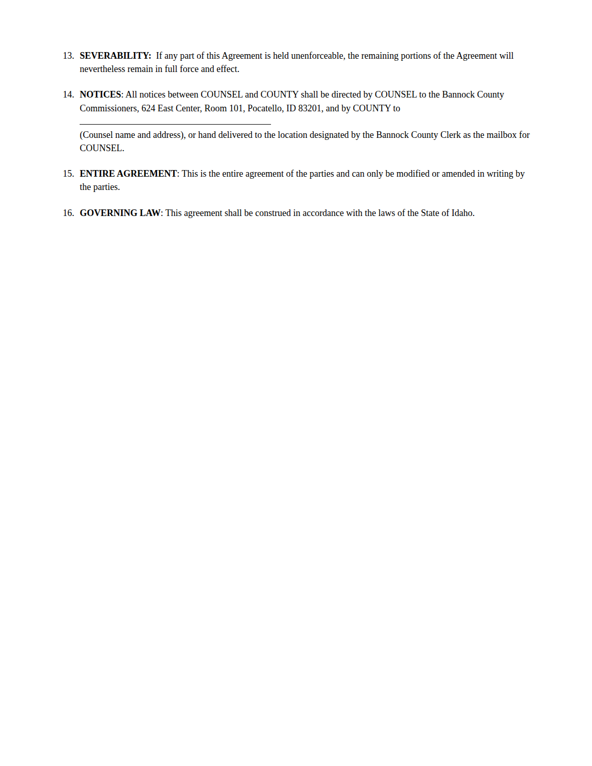SEVERABILITY: If any part of this Agreement is held unenforceable, the remaining portions of the Agreement will nevertheless remain in full force and effect.
NOTICES: All notices between COUNSEL and COUNTY shall be directed by COUNSEL to the Bannock County Commissioners, 624 East Center, Room 101, Pocatello, ID 83201, and by COUNTY to
(Counsel name and address), or hand delivered to the location designated by the Bannock County Clerk as the mailbox for COUNSEL.
ENTIRE AGREEMENT: This is the entire agreement of the parties and can only be modified or amended in writing by the parties.
GOVERNING LAW: This agreement shall be construed in accordance with the laws of the State of Idaho.